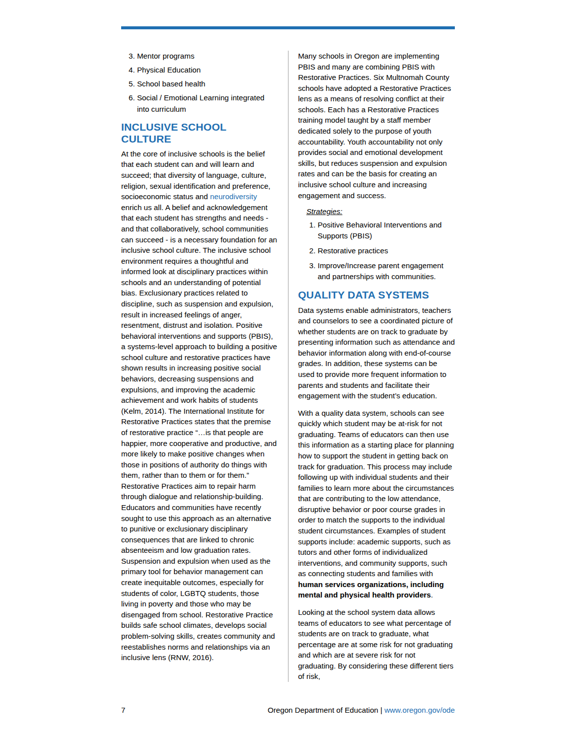Mentor programs
Physical Education
School based health
Social / Emotional Learning integrated into curriculum
INCLUSIVE SCHOOL CULTURE
At the core of inclusive schools is the belief that each student can and will learn and succeed; that diversity of language, culture, religion, sexual identification and preference, socioeconomic status and neurodiversity enrich us all. A belief and acknowledgement that each student has strengths and needs - and that collaboratively, school communities can succeed - is a necessary foundation for an inclusive school culture. The inclusive school environment requires a thoughtful and informed look at disciplinary practices within schools and an understanding of potential bias. Exclusionary practices related to discipline, such as suspension and expulsion, result in increased feelings of anger, resentment, distrust and isolation. Positive behavioral interventions and supports (PBIS), a systems-level approach to building a positive school culture and restorative practices have shown results in increasing positive social behaviors, decreasing suspensions and expulsions, and improving the academic achievement and work habits of students (Kelm, 2014). The International Institute for Restorative Practices states that the premise of restorative practice “…is that people are happier, more cooperative and productive, and more likely to make positive changes when those in positions of authority do things with them, rather than to them or for them.” Restorative Practices aim to repair harm through dialogue and relationship-building. Educators and communities have recently sought to use this approach as an alternative to punitive or exclusionary disciplinary consequences that are linked to chronic absenteeism and low graduation rates. Suspension and expulsion when used as the primary tool for behavior management can create inequitable outcomes, especially for students of color, LGBTQ students, those living in poverty and those who may be disengaged from school. Restorative Practice builds safe school climates, develops social problem-solving skills, creates community and reestablishes norms and relationships via an inclusive lens (RNW, 2016).
Many schools in Oregon are implementing PBIS and many are combining PBIS with Restorative Practices. Six Multnomah County schools have adopted a Restorative Practices lens as a means of resolving conflict at their schools. Each has a Restorative Practices training model taught by a staff member dedicated solely to the purpose of youth accountability. Youth accountability not only provides social and emotional development skills, but reduces suspension and expulsion rates and can be the basis for creating an inclusive school culture and increasing engagement and success.
Strategies:
Positive Behavioral Interventions and Supports (PBIS)
Restorative practices
Improve/Increase parent engagement and partnerships with communities.
QUALITY DATA SYSTEMS
Data systems enable administrators, teachers and counselors to see a coordinated picture of whether students are on track to graduate by presenting information such as attendance and behavior information along with end-of-course grades. In addition, these systems can be used to provide more frequent information to parents and students and facilitate their engagement with the student’s education.
With a quality data system, schools can see quickly which student may be at-risk for not graduating. Teams of educators can then use this information as a starting place for planning how to support the student in getting back on track for graduation. This process may include following up with individual students and their families to learn more about the circumstances that are contributing to the low attendance, disruptive behavior or poor course grades in order to match the supports to the individual student circumstances. Examples of student supports include: academic supports, such as tutors and other forms of individualized interventions, and community supports, such as connecting students and families with human services organizations, including mental and physical health providers.
Looking at the school system data allows teams of educators to see what percentage of students are on track to graduate, what percentage are at some risk for not graduating and which are at severe risk for not graduating. By considering these different tiers of risk,
7
Oregon Department of Education | www.oregon.gov/ode